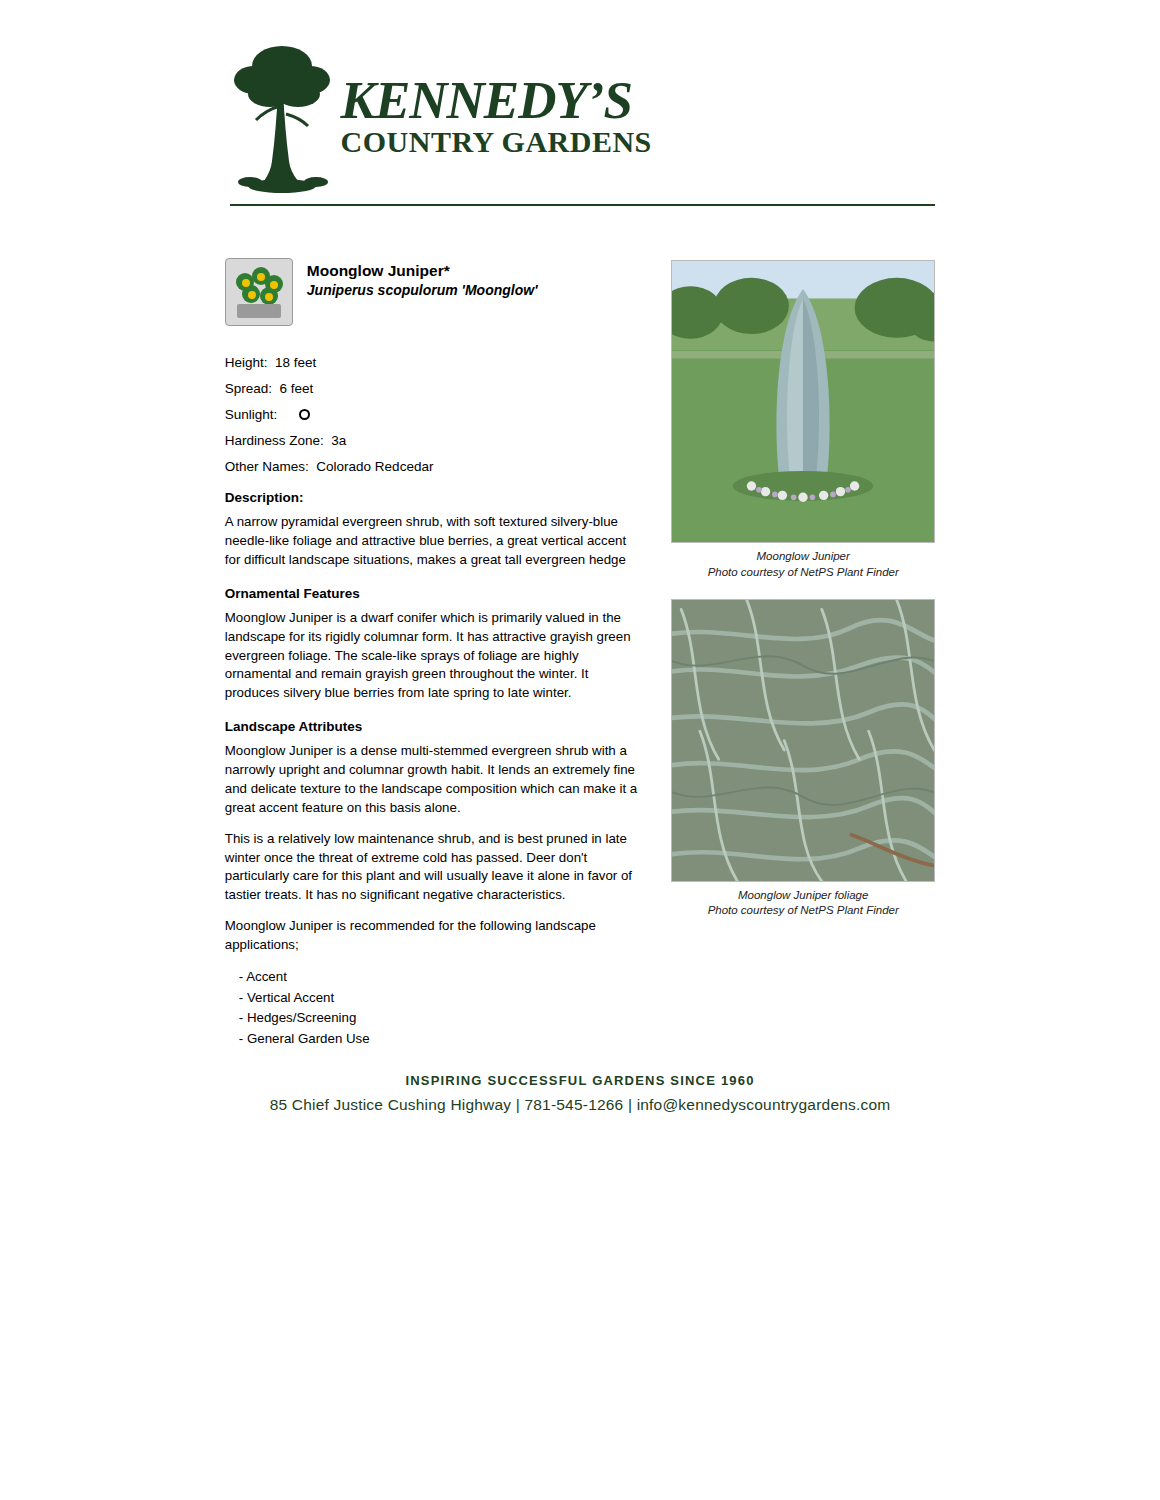KENNEDY’S
COUNTRY GARDENS
Moonglow Juniper*
Juniperus scopulorum 'Moonglow'
Height: 18 feet
Spread: 6 feet
Sunlight:
Hardiness Zone: 3a
Other Names: Colorado Redcedar
Description:
A narrow pyramidal evergreen shrub, with soft textured silvery-blue needle-like foliage and attractive blue berries, a great vertical accent for difficult landscape situations, makes a great tall evergreen hedge
Ornamental Features
Moonglow Juniper is a dwarf conifer which is primarily valued in the landscape for its rigidly columnar form. It has attractive grayish green evergreen foliage. The scale-like sprays of foliage are highly ornamental and remain grayish green throughout the winter. It produces silvery blue berries from late spring to late winter.
Landscape Attributes
Moonglow Juniper is a dense multi-stemmed evergreen shrub with a narrowly upright and columnar growth habit. It lends an extremely fine and delicate texture to the landscape composition which can make it a great accent feature on this basis alone.
This is a relatively low maintenance shrub, and is best pruned in late winter once the threat of extreme cold has passed. Deer don't particularly care for this plant and will usually leave it alone in favor of tastier treats. It has no significant negative characteristics.
Moonglow Juniper is recommended for the following landscape applications;
Accent
Vertical Accent
Hedges/Screening
General Garden Use
Moonglow Juniper
Photo courtesy of NetPS Plant Finder
Moonglow Juniper foliage
Photo courtesy of NetPS Plant Finder
INSPIRING SUCCESSFUL GARDENS SINCE 1960
85 Chief Justice Cushing Highway | 781-545-1266 | info@kennedyscountrygardens.com